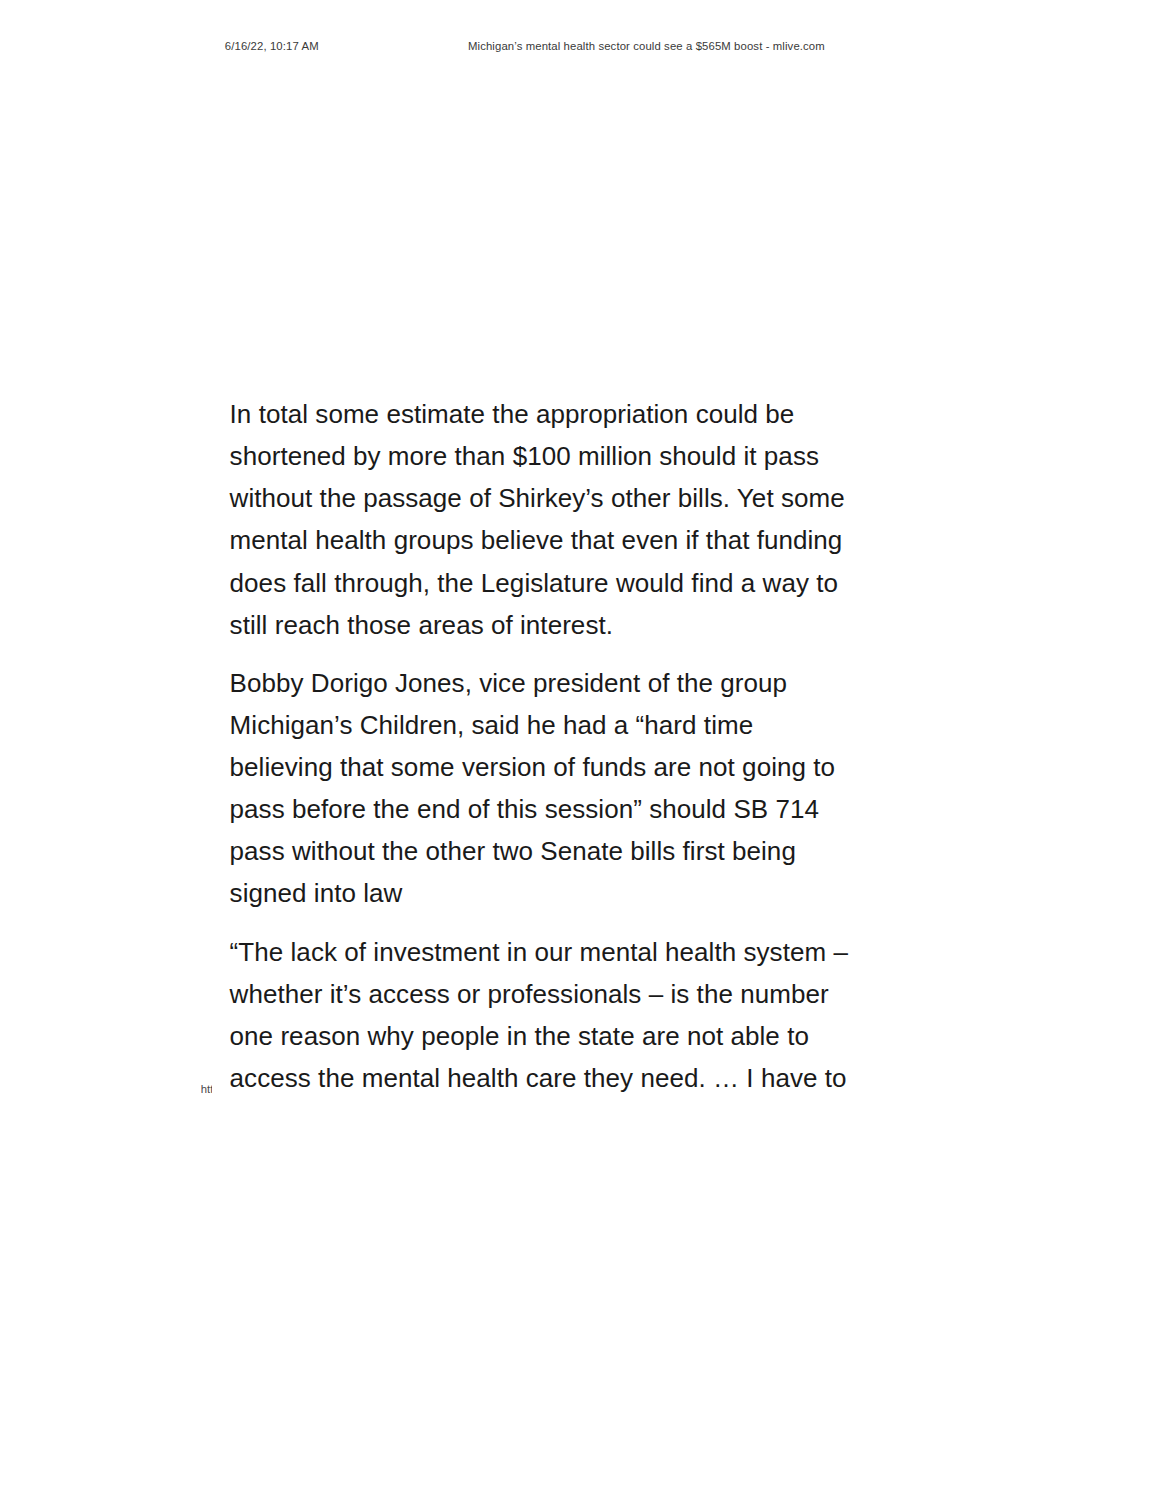6/16/22, 10:17 AM Michigan’s mental health sector could see a $565M boost - mlive.com
In total some estimate the appropriation could be shortened by more than $100 million should it pass without the passage of Shirkey’s other bills. Yet some mental health groups believe that even if that funding does fall through, the Legislature would find a way to still reach those areas of interest.
Bobby Dorigo Jones, vice president of the group Michigan’s Children, said he had a “hard time believing that some version of funds are not going to pass before the end of this session” should SB 714 pass without the other two Senate bills first being signed into law
“The lack of investment in our mental health system – whether it’s access or professionals – is the number one reason why people in the state are not able to access the mental health care they need. … I have to
https://www.mlive.com